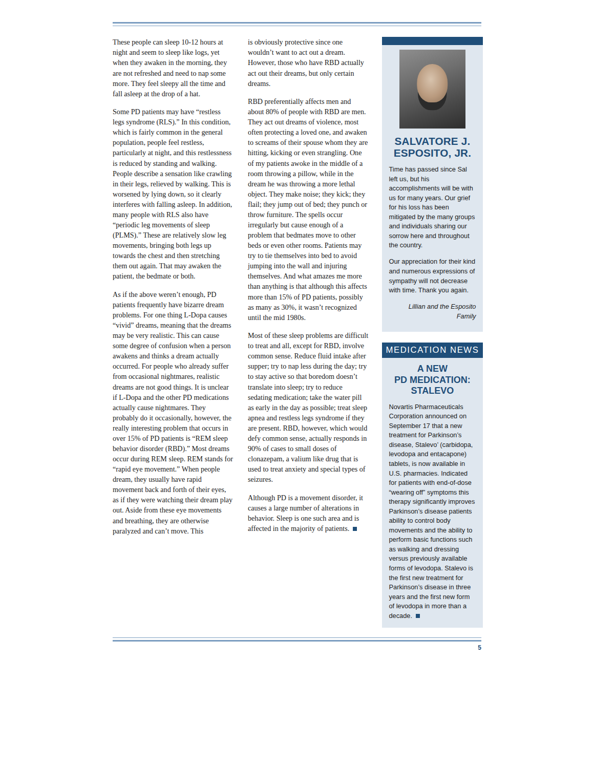These people can sleep 10-12 hours at night and seem to sleep like logs, yet when they awaken in the morning, they are not refreshed and need to nap some more. They feel sleepy all the time and fall asleep at the drop of a hat.
Some PD patients may have “restless legs syndrome (RLS).” In this condition, which is fairly common in the general population, people feel restless, particularly at night, and this restlessness is reduced by standing and walking. People describe a sensation like crawling in their legs, relieved by walking. This is worsened by lying down, so it clearly interferes with falling asleep. In addition, many people with RLS also have “periodic leg movements of sleep (PLMS).” These are relatively slow leg movements, bringing both legs up towards the chest and then stretching them out again. That may awaken the patient, the bedmate or both.
As if the above weren’t enough, PD patients frequently have bizarre dream problems. For one thing L-Dopa causes “vivid” dreams, meaning that the dreams may be very realistic. This can cause some degree of confusion when a person awakens and thinks a dream actually occurred. For people who already suffer from occasional nightmares, realistic dreams are not good things. It is unclear if L-Dopa and the other PD medications actually cause nightmares. They probably do it occasionally, however, the really interesting problem that occurs in over 15% of PD patients is “REM sleep behavior disorder (RBD).” Most dreams occur during REM sleep. REM stands for “rapid eye movement.” When people dream, they usually have rapid movement back and forth of their eyes, as if they were watching their dream play out. Aside from these eye movements and breathing, they are otherwise paralyzed and can’t move. This
is obviously protective since one wouldn’t want to act out a dream. However, those who have RBD actually act out their dreams, but only certain dreams.
RBD preferentially affects men and about 80% of people with RBD are men. They act out dreams of violence, most often protecting a loved one, and awaken to screams of their spouse whom they are hitting, kicking or even strangling. One of my patients awoke in the middle of a room throwing a pillow, while in the dream he was throwing a more lethal object. They make noise; they kick; they flail; they jump out of bed; they punch or throw furniture. The spells occur irregularly but cause enough of a problem that bedmates move to other beds or even other rooms. Patients may try to tie themselves into bed to avoid jumping into the wall and injuring themselves. And what amazes me more than anything is that although this affects more than 15% of PD patients, possibly as many as 30%, it wasn’t recognized until the mid 1980s.
Most of these sleep problems are difficult to treat and all, except for RBD, involve common sense. Reduce fluid intake after supper; try to nap less during the day; try to stay active so that boredom doesn’t translate into sleep; try to reduce sedating medication; take the water pill as early in the day as possible; treat sleep apnea and restless legs syndrome if they are present. RBD, however, which would defy common sense, actually responds in 90% of cases to small doses of clonazepam, a valium like drug that is used to treat anxiety and special types of seizures.
Although PD is a movement disorder, it causes a large number of alterations in behavior. Sleep is one such area and is affected in the majority of patients.
SALVATORE J.
ESPOSITO, JR.
Time has passed since Sal left us, but his accomplishments will be with us for many years. Our grief for his loss has been mitigated by the many groups and individuals sharing our sorrow here and throughout the country.
Our appreciation for their kind and numerous expressions of sympathy will not decrease with time. Thank you again.
Lillian and the Esposito Family
MEDICATION NEWS
A NEW
PD MEDICATION:
STALEVO
Novartis Pharmaceuticals Corporation announced on September 17 that a new treatment for Parkinson’s disease, Stalevo’ (carbidopa, levodopa and entacapone) tablets, is now available in U.S. pharmacies. Indicated for patients with end-of-dose “wearing off” symptoms this therapy significantly improves Parkinson’s disease patients ability to control body movements and the ability to perform basic functions such as walking and dressing versus previously available forms of levodopa. Stalevo is the first new treatment for Parkinson’s disease in three years and the first new form of levodopa in more than a decade.
5